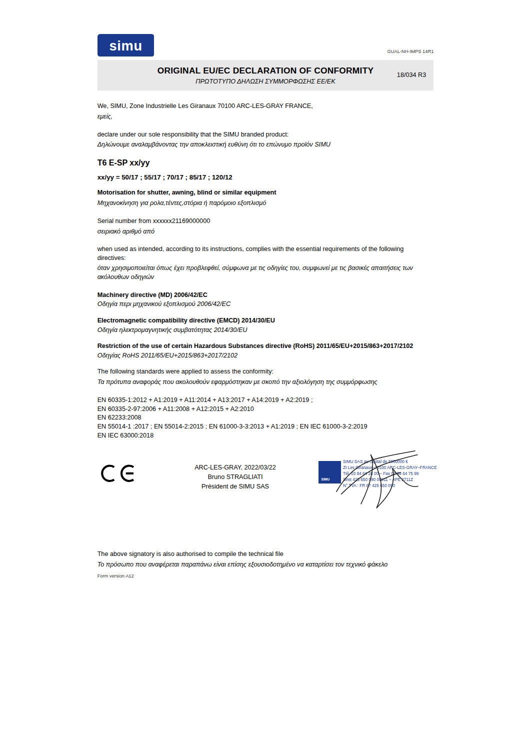simu
GUAL-NH-IMPS 14R1
ORIGINAL EU/EC DECLARATION OF CONFORMITY
ΠΡΩΤΟΤΥΠΟ ΔΗΛΩΣΗ ΣΥΜΜΟΡΦΩΣΗΣ ΕΕ/ΕΚ
18/034 R3
We, SIMU, Zone Industrielle Les Giranaux 70100 ARC-LES-GRAY FRANCE,
εμείς,
declare under our sole responsibility that the SIMU branded product:
Δηλώνουμε αναλαμβάνοντας την αποκλειστική ευθύνη ότι το επώνυμο προϊόν SIMU
T6 E-SP xx/yy
xx/yy = 50/17 ; 55/17 ; 70/17 ; 85/17 ; 120/12
Motorisation for shutter, awning, blind or similar equipment
Μηχανοκίνηση για ρολα,τέντες,στόρια ή παρόμοιο εξοπλισμό
Serial number from xxxxxx21169000000
σειριακό αριθμό από
when used as intended, according to its instructions, complies with the essential requirements of the following directives:
όταν χρησιμοποιείται όπως έχει προβλεφθεί, σύμφωνα με τις οδηγίες του, συμφωνεί με τις βασικές απαιτήσεις των ακόλουθων οδηγιών
Machinery directive (MD) 2006/42/EC
Οδηγία περι μηχανικού εξοπλισμού 2006/42/EC
Electromagnetic compatibility directive (EMCD) 2014/30/EU
Οδηγία ηλεκτρομαγνητικής συμβατότητας 2014/30/EU
Restriction of the use of certain Hazardous Substances directive (RoHS) 2011/65/EU+2015/863+2017/2102
Οδηγίας RoHS 2011/65/EU+2015/863+2017/2102
The following standards were applied to assess the conformity:
Τα πρότυπα αναφοράς που ακολουθούν εφαρμόστηκαν με σκοπό την αξιολόγηση της συμμόρφωσης
EN 60335‑1:2012 + A1:2019 + A11:2014 + A13:2017 + A14:2019 + A2:2019 ;
EN 60335‑2‑97:2006 + A11:2008 + A12:2015 + A2:2010
EN 62233:2008
EN 55014‑1 :2017 ; EN 55014‑2:2015 ; EN 61000‑3‑3:2013 + A1:2019 ; EN IEC 61000‑3‑2:2019
EN IEC 63000:2018
ARC-LES-GRAY, 2022/03/22
Bruno STRAGLIATI
Président de SIMU SAS
SIMU SAS au capital de 5000000 €
ZI Les Giranaux–70100 ARC-LES-GRAY–FRANCE
Tél. 03 84 64 28 00 – Fax 03 84 64 75 99
Siret 425 650 090 00811 – APE 2711Z
N° TVA : FR 67 425 650 090
The above signatory is also authorised to compile the technical file
Το πρόσωπο που αναφέρεται παραπάνω είναι επίσης εξουσιοδοτημένο να καταρτίσει τον τεχνικό φάκελο
Form version A12